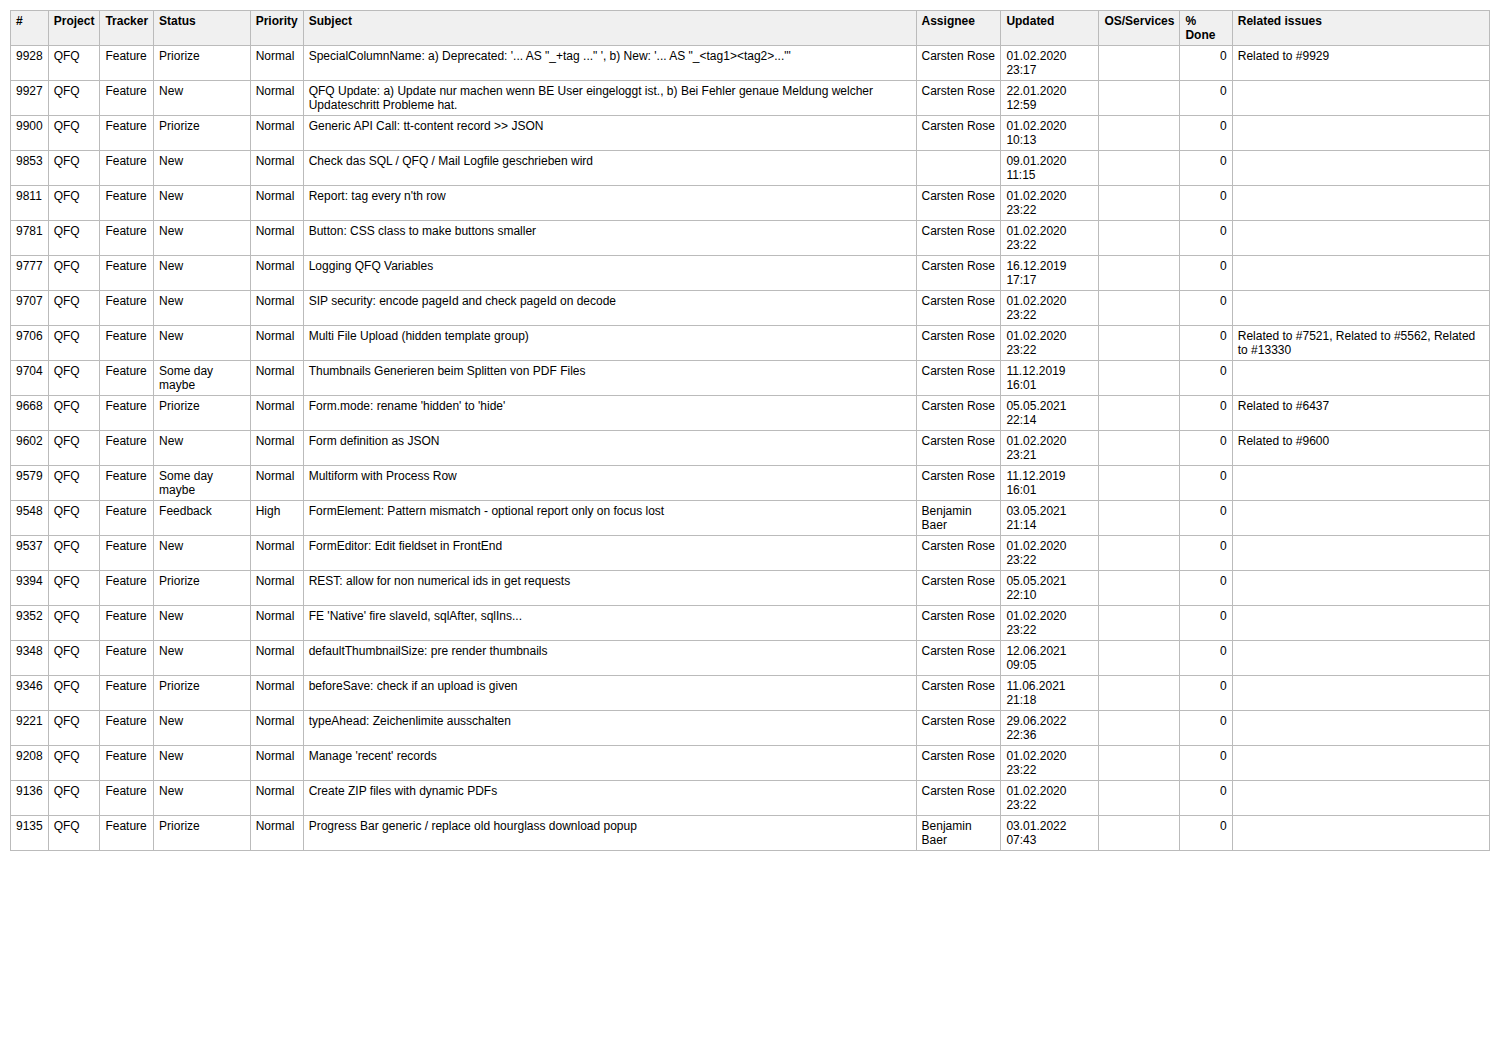| # | Project | Tracker | Status | Priority | Subject | Assignee | Updated | OS/Services | % Done | Related issues |
| --- | --- | --- | --- | --- | --- | --- | --- | --- | --- | --- |
| 9928 | QFQ | Feature | Priorize | Normal | SpecialColumnName: a) Deprecated: '... AS "_+tag ..." ', b) New: '... AS "_<tag1><tag2>..."' | Carsten Rose | 01.02.2020 23:17 | | 0 | Related to #9929 |
| 9927 | QFQ | Feature | New | Normal | QFQ Update: a) Update nur machen wenn BE User eingeloggt ist., b) Bei Fehler genaue Meldung welcher Updateschritt Probleme hat. | Carsten Rose | 22.01.2020 12:59 | | 0 | |
| 9900 | QFQ | Feature | Priorize | Normal | Generic API Call: tt-content record >> JSON | Carsten Rose | 01.02.2020 10:13 | | 0 | |
| 9853 | QFQ | Feature | New | Normal | Check das SQL / QFQ / Mail Logfile geschrieben wird | | 09.01.2020 11:15 | | 0 | |
| 9811 | QFQ | Feature | New | Normal | Report: tag every n'th row | Carsten Rose | 01.02.2020 23:22 | | 0 | |
| 9781 | QFQ | Feature | New | Normal | Button: CSS class to make buttons smaller | Carsten Rose | 01.02.2020 23:22 | | 0 | |
| 9777 | QFQ | Feature | New | Normal | Logging QFQ Variables | Carsten Rose | 16.12.2019 17:17 | | 0 | |
| 9707 | QFQ | Feature | New | Normal | SIP security: encode pageId and check pageId on decode | Carsten Rose | 01.02.2020 23:22 | | 0 | |
| 9706 | QFQ | Feature | New | Normal | Multi File Upload (hidden template group) | Carsten Rose | 01.02.2020 23:22 | | 0 | Related to #7521, Related to #5562, Related to #13330 |
| 9704 | QFQ | Feature | Some day maybe | Normal | Thumbnails Generieren beim Splitten von PDF Files | Carsten Rose | 11.12.2019 16:01 | | 0 | |
| 9668 | QFQ | Feature | Priorize | Normal | Form.mode: rename 'hidden' to 'hide' | Carsten Rose | 05.05.2021 22:14 | | 0 | Related to #6437 |
| 9602 | QFQ | Feature | New | Normal | Form definition as JSON | Carsten Rose | 01.02.2020 23:21 | | 0 | Related to #9600 |
| 9579 | QFQ | Feature | Some day maybe | Normal | Multiform with Process Row | Carsten Rose | 11.12.2019 16:01 | | 0 | |
| 9548 | QFQ | Feature | Feedback | High | FormElement: Pattern mismatch - optional report only on focus lost | Benjamin Baer | 03.05.2021 21:14 | | 0 | |
| 9537 | QFQ | Feature | New | Normal | FormEditor: Edit fieldset in FrontEnd | Carsten Rose | 01.02.2020 23:22 | | 0 | |
| 9394 | QFQ | Feature | Priorize | Normal | REST: allow for non numerical ids in get requests | Carsten Rose | 05.05.2021 22:10 | | 0 | |
| 9352 | QFQ | Feature | New | Normal | FE 'Native' fire slaveId, sqlAfter, sqlIns... | Carsten Rose | 01.02.2020 23:22 | | 0 | |
| 9348 | QFQ | Feature | New | Normal | defaultThumbnailSize: pre render thumbnails | Carsten Rose | 12.06.2021 09:05 | | 0 | |
| 9346 | QFQ | Feature | Priorize | Normal | beforeSave: check if an upload is given | Carsten Rose | 11.06.2021 21:18 | | 0 | |
| 9221 | QFQ | Feature | New | Normal | typeAhead: Zeichenlimite ausschalten | Carsten Rose | 29.06.2022 22:36 | | 0 | |
| 9208 | QFQ | Feature | New | Normal | Manage 'recent' records | Carsten Rose | 01.02.2020 23:22 | | 0 | |
| 9136 | QFQ | Feature | New | Normal | Create ZIP files with dynamic PDFs | Carsten Rose | 01.02.2020 23:22 | | 0 | |
| 9135 | QFQ | Feature | Priorize | Normal | Progress Bar generic / replace old hourglass download popup | Benjamin Baer | 03.01.2022 07:43 | | 0 | |